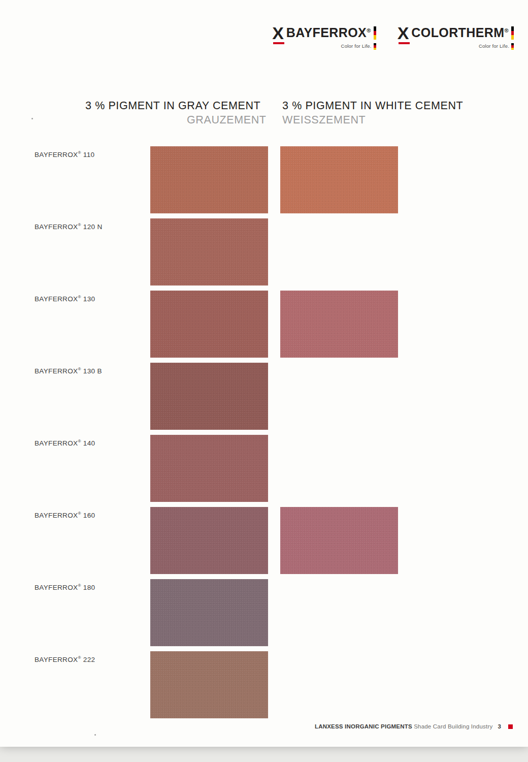X BAYFERROX® Color for Life.
X COLORTHERM® Color for Life.
3 % PIGMENT IN GRAY CEMENT
3 % PIGMENT IN WHITE CEMENT
GRAUZEMENT
WEISSZEMENT
BAYFERROX® 110
BAYFERROX® 120 N
BAYFERROX® 130
BAYFERROX® 130 B
BAYFERROX® 140
BAYFERROX® 160
BAYFERROX® 180
BAYFERROX® 222
LANXESS INORGANIC PIGMENTS Shade Card Building Industry 3